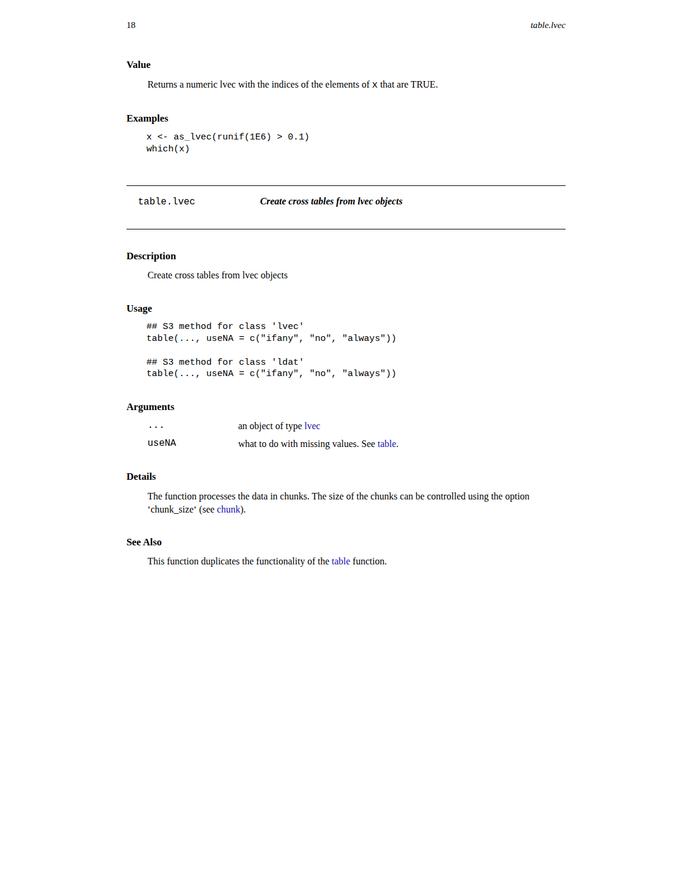18 table.lvec
Value
Returns a numeric lvec with the indices of the elements of x that are TRUE.
Examples
x <- as_lvec(runif(1E6) > 0.1)
which(x)
table.lvec Create cross tables from lvec objects
Description
Create cross tables from lvec objects
Usage
## S3 method for class 'lvec'
table(..., useNA = c("ifany", "no", "always"))

## S3 method for class 'ldat'
table(..., useNA = c("ifany", "no", "always"))
Arguments
...
an object of type lvec
useNA
what to do with missing values. See table.
Details
The function processes the data in chunks. The size of the chunks can be controlled using the option ‘chunk_size‘ (see chunk).
See Also
This function duplicates the functionality of the table function.